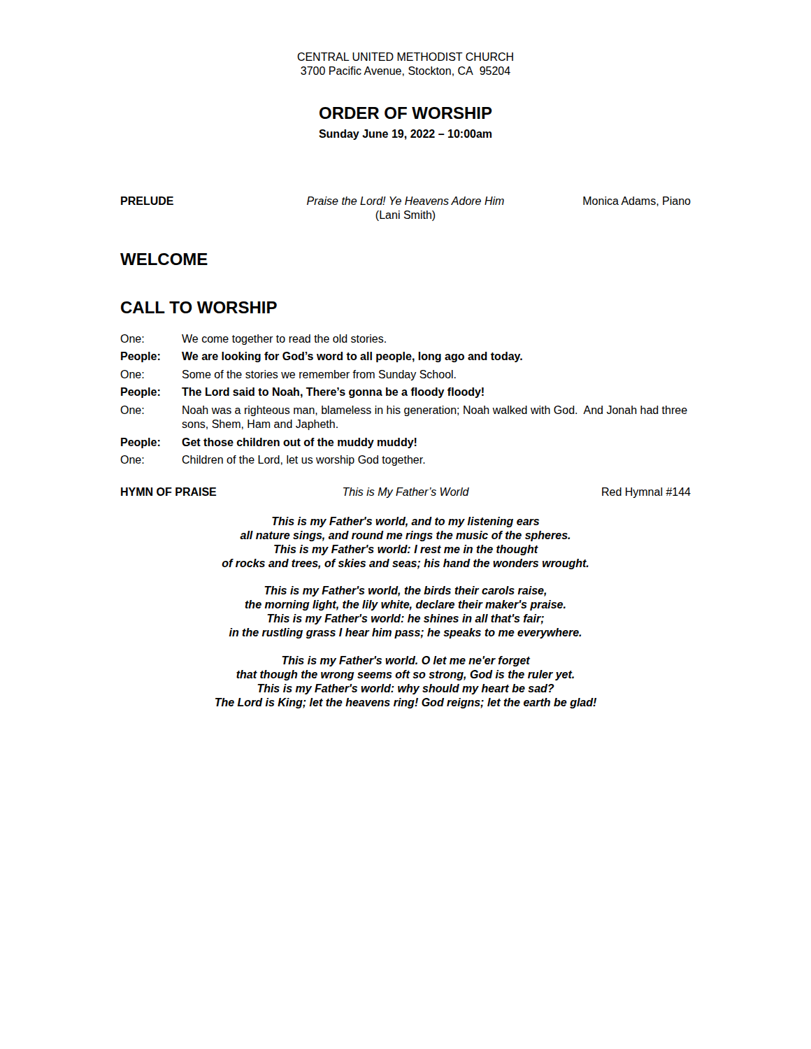CENTRAL UNITED METHODIST CHURCH
3700 Pacific Avenue, Stockton, CA 95204
ORDER OF WORSHIP
Sunday June 19, 2022 – 10:00am
Prelude
Praise the Lord! Ye Heavens Adore Him (Lani Smith)
Monica Adams, Piano
Welcome
Call to Worship
One:
We come together to read the old stories.
People:
We are looking for God’s word to all people, long ago and today.
One:
Some of the stories we remember from Sunday School.
People:
The Lord said to Noah, There’s gonna be a floody floody!
One:
Noah was a righteous man, blameless in his generation; Noah walked with God. And Jonah had three sons, Shem, Ham and Japheth.
People:
Get those children out of the muddy muddy!
One:
Children of the Lord, let us worship God together.
Hymn of Praise
This is My Father’s World
Red Hymnal #144
This is my Father's world, and to my listening ears
all nature sings, and round me rings the music of the spheres.
This is my Father's world: I rest me in the thought
of rocks and trees, of skies and seas; his hand the wonders wrought.
This is my Father's world, the birds their carols raise,
the morning light, the lily white, declare their maker's praise.
This is my Father's world: he shines in all that's fair;
in the rustling grass I hear him pass; he speaks to me everywhere.
This is my Father's world. O let me ne'er forget
that though the wrong seems oft so strong, God is the ruler yet.
This is my Father's world: why should my heart be sad?
The Lord is King; let the heavens ring! God reigns; let the earth be glad!